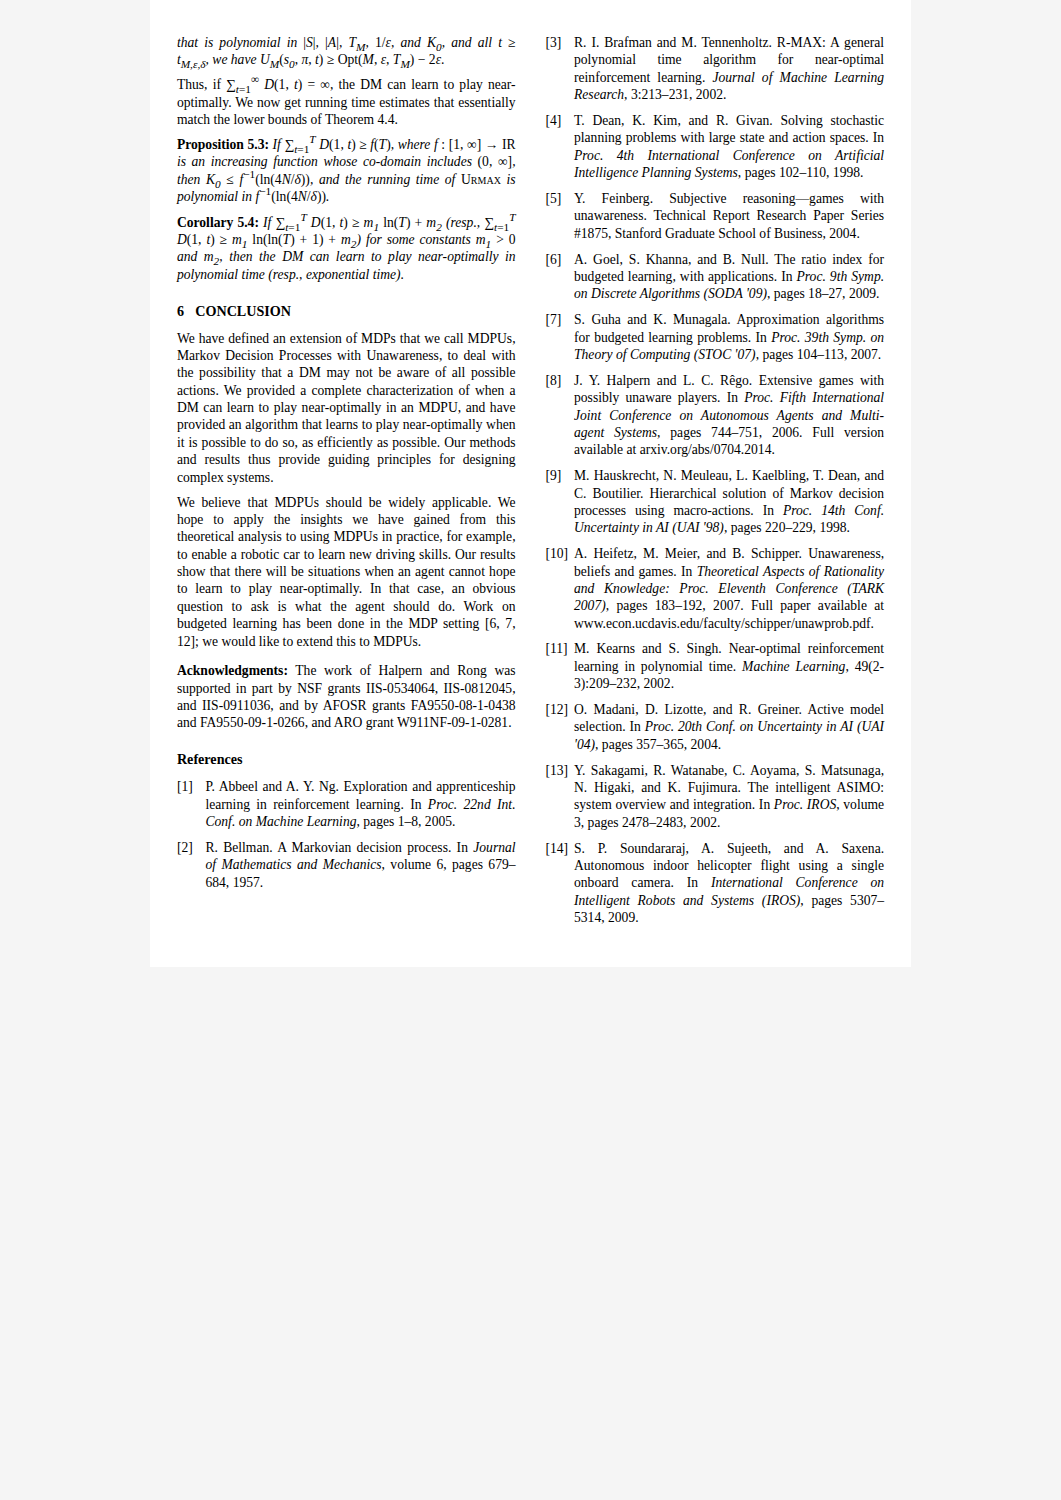that is polynomial in |S|, |A|, TM, 1/ε, and K0, and all t ≥ tM,ε,δ, we have UM(s0, π, t) ≥ Opt(M, ε, TM) − 2ε.
Thus, if ∑t=1∞ D(1, t) = ∞, the DM can learn to play near-optimally. We now get running time estimates that essentially match the lower bounds of Theorem 4.4.
Proposition 5.3: If ∑t=1T D(1, t) ≥ f(T), where f : [1, ∞] → IR is an increasing function whose co-domain includes (0, ∞], then K0 ≤ f−1(ln(4N/δ)), and the running time of Urmax is polynomial in f−1(ln(4N/δ)).
Corollary 5.4: If ∑t=1T D(1, t) ≥ m1 ln(T) + m2 (resp., ∑t=1T D(1, t) ≥ m1 ln(ln(T) + 1) + m2) for some constants m1 > 0 and m2, then the DM can learn to play near-optimally in polynomial time (resp., exponential time).
6 CONCLUSION
We have defined an extension of MDPs that we call MDPUs, Markov Decision Processes with Unawareness, to deal with the possibility that a DM may not be aware of all possible actions. We provided a complete characterization of when a DM can learn to play near-optimally in an MDPU, and have provided an algorithm that learns to play near-optimally when it is possible to do so, as efficiently as possible. Our methods and results thus provide guiding principles for designing complex systems.
We believe that MDPUs should be widely applicable. We hope to apply the insights we have gained from this theoretical analysis to using MDPUs in practice, for example, to enable a robotic car to learn new driving skills. Our results show that there will be situations when an agent cannot hope to learn to play near-optimally. In that case, an obvious question to ask is what the agent should do. Work on budgeted learning has been done in the MDP setting [6, 7, 12]; we would like to extend this to MDPUs.
Acknowledgments: The work of Halpern and Rong was supported in part by NSF grants IIS-0534064, IIS-0812045, and IIS-0911036, and by AFOSR grants FA9550-08-1-0438 and FA9550-09-1-0266, and ARO grant W911NF-09-1-0281.
References
[1] P. Abbeel and A. Y. Ng. Exploration and apprenticeship learning in reinforcement learning. In Proc. 22nd Int. Conf. on Machine Learning, pages 1–8, 2005.
[2] R. Bellman. A Markovian decision process. In Journal of Mathematics and Mechanics, volume 6, pages 679–684, 1957.
[3] R. I. Brafman and M. Tennenholtz. R-MAX: A general polynomial time algorithm for near-optimal reinforcement learning. Journal of Machine Learning Research, 3:213–231, 2002.
[4] T. Dean, K. Kim, and R. Givan. Solving stochastic planning problems with large state and action spaces. In Proc. 4th International Conference on Artificial Intelligence Planning Systems, pages 102–110, 1998.
[5] Y. Feinberg. Subjective reasoning—games with unawareness. Technical Report Research Paper Series #1875, Stanford Graduate School of Business, 2004.
[6] A. Goel, S. Khanna, and B. Null. The ratio index for budgeted learning, with applications. In Proc. 9th Symp. on Discrete Algorithms (SODA '09), pages 18–27, 2009.
[7] S. Guha and K. Munagala. Approximation algorithms for budgeted learning problems. In Proc. 39th Symp. on Theory of Computing (STOC '07), pages 104–113, 2007.
[8] J. Y. Halpern and L. C. Rêgo. Extensive games with possibly unaware players. In Proc. Fifth International Joint Conference on Autonomous Agents and Multi-agent Systems, pages 744–751, 2006. Full version available at arxiv.org/abs/0704.2014.
[9] M. Hauskrecht, N. Meuleau, L. Kaelbling, T. Dean, and C. Boutilier. Hierarchical solution of Markov decision processes using macro-actions. In Proc. 14th Conf. Uncertainty in AI (UAI '98), pages 220–229, 1998.
[10] A. Heifetz, M. Meier, and B. Schipper. Unawareness, beliefs and games. In Theoretical Aspects of Rationality and Knowledge: Proc. Eleventh Conference (TARK 2007), pages 183–192, 2007. Full paper available at www.econ.ucdavis.edu/faculty/schipper/unawprob.pdf.
[11] M. Kearns and S. Singh. Near-optimal reinforcement learning in polynomial time. Machine Learning, 49(2-3):209–232, 2002.
[12] O. Madani, D. Lizotte, and R. Greiner. Active model selection. In Proc. 20th Conf. on Uncertainty in AI (UAI '04), pages 357–365, 2004.
[13] Y. Sakagami, R. Watanabe, C. Aoyama, S. Matsunaga, N. Higaki, and K. Fujimura. The intelligent ASIMO: system overview and integration. In Proc. IROS, volume 3, pages 2478–2483, 2002.
[14] S. P. Soundararaj, A. Sujeeth, and A. Saxena. Autonomous indoor helicopter flight using a single onboard camera. In International Conference on Intelligent Robots and Systems (IROS), pages 5307–5314, 2009.